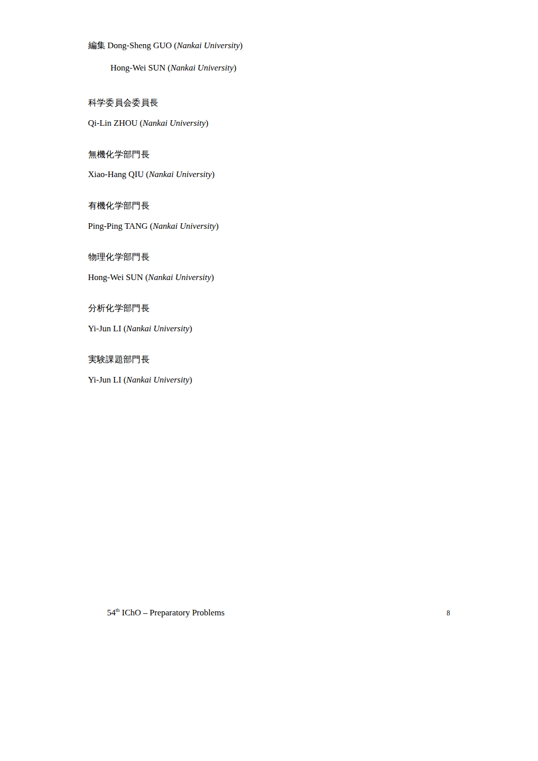編集
Dong-Sheng GUO (Nankai University)
Hong-Wei SUN (Nankai University)
科学委員会委員長
Qi-Lin ZHOU (Nankai University)
無機化学部門長
Xiao-Hang QIU (Nankai University)
有機化学部門長
Ping-Ping TANG (Nankai University)
物理化学部門長
Hong-Wei SUN (Nankai University)
分析化学部門長
Yi-Jun LI (Nankai University)
実験課題部門長
Yi-Jun LI (Nankai University)
54th IChO – Preparatory Problems 8